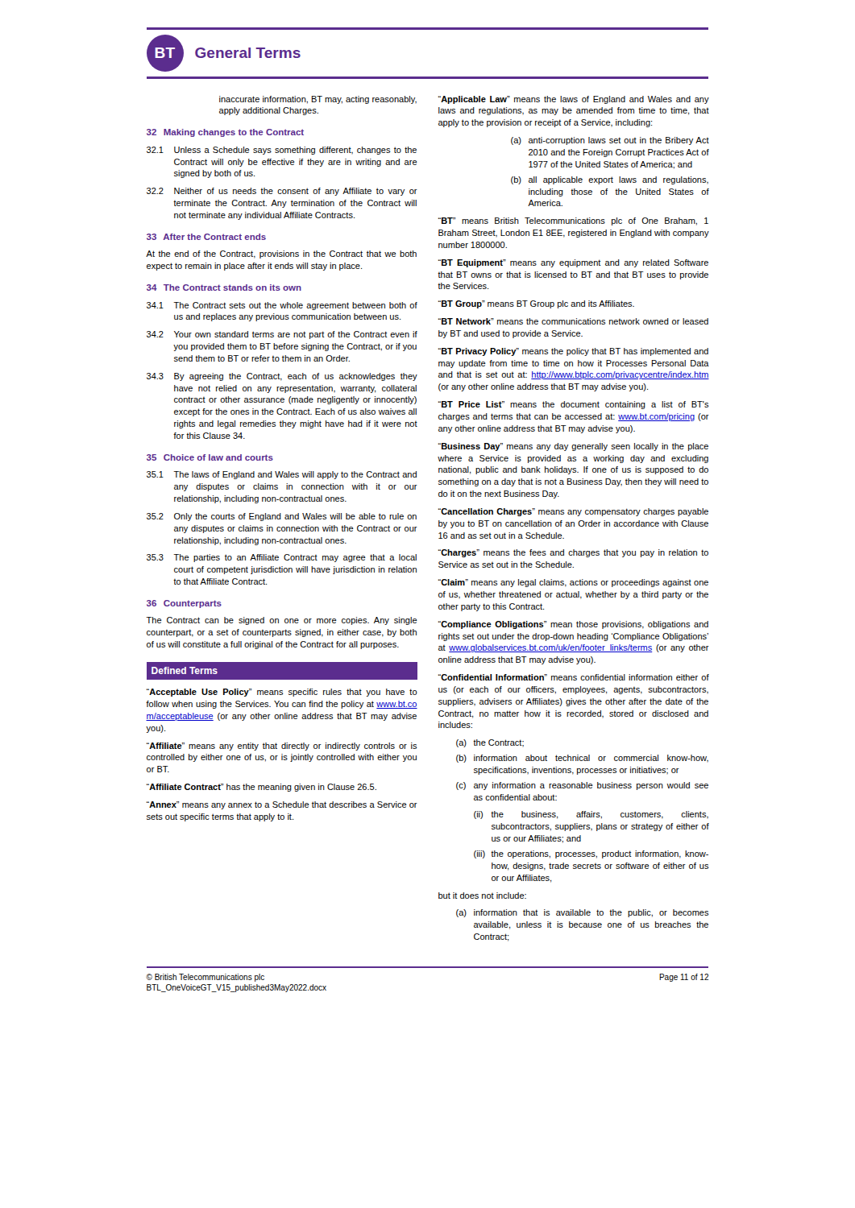BT
General Terms
inaccurate information, BT may, acting reasonably, apply additional Charges.
32 Making changes to the Contract
32.1
Unless a Schedule says something different, changes to the Contract will only be effective if they are in writing and are signed by both of us.
32.2
Neither of us needs the consent of any Affiliate to vary or terminate the Contract. Any termination of the Contract will not terminate any individual Affiliate Contracts.
33 After the Contract ends
At the end of the Contract, provisions in the Contract that we both expect to remain in place after it ends will stay in place.
34 The Contract stands on its own
34.1
The Contract sets out the whole agreement between both of us and replaces any previous communication between us.
34.2
Your own standard terms are not part of the Contract even if you provided them to BT before signing the Contract, or if you send them to BT or refer to them in an Order.
34.3
By agreeing the Contract, each of us acknowledges they have not relied on any representation, warranty, collateral contract or other assurance (made negligently or innocently) except for the ones in the Contract. Each of us also waives all rights and legal remedies they might have had if it were not for this Clause 34.
35 Choice of law and courts
35.1
The laws of England and Wales will apply to the Contract and any disputes or claims in connection with it or our relationship, including non-contractual ones.
35.2
Only the courts of England and Wales will be able to rule on any disputes or claims in connection with the Contract or our relationship, including non-contractual ones.
35.3
The parties to an Affiliate Contract may agree that a local court of competent jurisdiction will have jurisdiction in relation to that Affiliate Contract.
36 Counterparts
The Contract can be signed on one or more copies. Any single counterpart, or a set of counterparts signed, in either case, by both of us will constitute a full original of the Contract for all purposes.
Defined Terms
“Acceptable Use Policy” means specific rules that you have to follow when using the Services. You can find the policy at www.bt.com/acceptableuse (or any other online address that BT may advise you).
“Affiliate” means any entity that directly or indirectly controls or is controlled by either one of us, or is jointly controlled with either you or BT.
“Affiliate Contract” has the meaning given in Clause 26.5.
“Annex” means any annex to a Schedule that describes a Service or sets out specific terms that apply to it.
“Applicable Law” means the laws of England and Wales and any laws and regulations, as may be amended from time to time, that apply to the provision or receipt of a Service, including:
(a) anti-corruption laws set out in the Bribery Act 2010 and the Foreign Corrupt Practices Act of 1977 of the United States of America; and
(b) all applicable export laws and regulations, including those of the United States of America.
“BT” means British Telecommunications plc of One Braham, 1 Braham Street, London E1 8EE, registered in England with company number 1800000.
“BT Equipment” means any equipment and any related Software that BT owns or that is licensed to BT and that BT uses to provide the Services.
“BT Group” means BT Group plc and its Affiliates.
“BT Network” means the communications network owned or leased by BT and used to provide a Service.
“BT Privacy Policy” means the policy that BT has implemented and may update from time to time on how it Processes Personal Data and that is set out at: http://www.btplc.com/privacycentre/index.htm (or any other online address that BT may advise you).
“BT Price List” means the document containing a list of BT's charges and terms that can be accessed at: www.bt.com/pricing (or any other online address that BT may advise you).
“Business Day” means any day generally seen locally in the place where a Service is provided as a working day and excluding national, public and bank holidays. If one of us is supposed to do something on a day that is not a Business Day, then they will need to do it on the next Business Day.
“Cancellation Charges” means any compensatory charges payable by you to BT on cancellation of an Order in accordance with Clause 16 and as set out in a Schedule.
“Charges” means the fees and charges that you pay in relation to Service as set out in the Schedule.
“Claim” means any legal claims, actions or proceedings against one of us, whether threatened or actual, whether by a third party or the other party to this Contract.
“Compliance Obligations” mean those provisions, obligations and rights set out under the drop-down heading ‘Compliance Obligations’ at www.globalservices.bt.com/uk/en/footer_links/terms (or any other online address that BT may advise you).
“Confidential Information” means confidential information either of us (or each of our officers, employees, agents, subcontractors, suppliers, advisers or Affiliates) gives the other after the date of the Contract, no matter how it is recorded, stored or disclosed and includes:
(a) the Contract;
(b) information about technical or commercial know-how, specifications, inventions, processes or initiatives; or
(c) any information a reasonable business person would see as confidential about:
(ii) the business, affairs, customers, clients, subcontractors, suppliers, plans or strategy of either of us or our Affiliates; and
(iii) the operations, processes, product information, know-how, designs, trade secrets or software of either of us or our Affiliates,
but it does not include:
(a) information that is available to the public, or becomes available, unless it is because one of us breaches the Contract;
© British Telecommunications plc
BTL_OneVoiceGT_V15_published3May2022.docx
Page 11 of 12